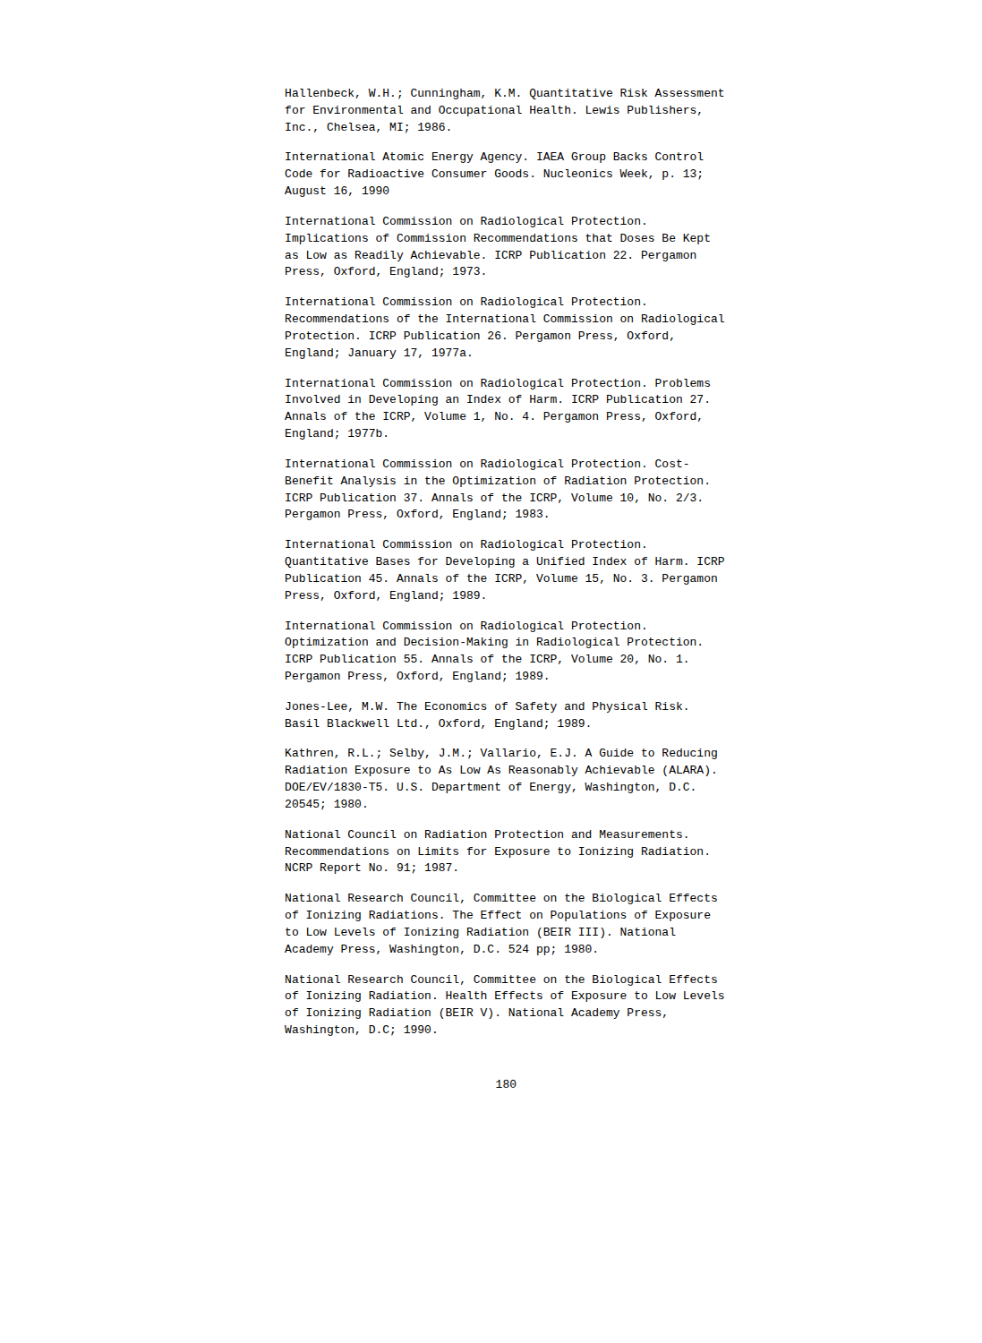Hallenbeck, W.H.; Cunningham, K.M. Quantitative Risk Assessment for Environmental and Occupational Health. Lewis Publishers, Inc., Chelsea, MI; 1986.
International Atomic Energy Agency. IAEA Group Backs Control Code for Radioactive Consumer Goods. Nucleonics Week, p. 13; August 16, 1990
International Commission on Radiological Protection. Implications of Commission Recommendations that Doses Be Kept as Low as Readily Achievable. ICRP Publication 22. Pergamon Press, Oxford, England; 1973.
International Commission on Radiological Protection. Recommendations of the International Commission on Radiological Protection. ICRP Publication 26. Pergamon Press, Oxford, England; January 17, 1977a.
International Commission on Radiological Protection. Problems Involved in Developing an Index of Harm. ICRP Publication 27. Annals of the ICRP, Volume 1, No. 4. Pergamon Press, Oxford, England; 1977b.
International Commission on Radiological Protection. Cost-Benefit Analysis in the Optimization of Radiation Protection. ICRP Publication 37. Annals of the ICRP, Volume 10, No. 2/3. Pergamon Press, Oxford, England; 1983.
International Commission on Radiological Protection. Quantitative Bases for Developing a Unified Index of Harm. ICRP Publication 45. Annals of the ICRP, Volume 15, No. 3. Pergamon Press, Oxford, England; 1989.
International Commission on Radiological Protection. Optimization and Decision-Making in Radiological Protection. ICRP Publication 55. Annals of the ICRP, Volume 20, No. 1. Pergamon Press, Oxford, England; 1989.
Jones-Lee, M.W. The Economics of Safety and Physical Risk. Basil Blackwell Ltd., Oxford, England; 1989.
Kathren, R.L.; Selby, J.M.; Vallario, E.J. A Guide to Reducing Radiation Exposure to As Low As Reasonably Achievable (ALARA). DOE/EV/1830-T5. U.S. Department of Energy, Washington, D.C. 20545; 1980.
National Council on Radiation Protection and Measurements. Recommendations on Limits for Exposure to Ionizing Radiation. NCRP Report No. 91; 1987.
National Research Council, Committee on the Biological Effects of Ionizing Radiations. The Effect on Populations of Exposure to Low Levels of Ionizing Radiation (BEIR III). National Academy Press, Washington, D.C. 524 pp; 1980.
National Research Council, Committee on the Biological Effects of Ionizing Radiation. Health Effects of Exposure to Low Levels of Ionizing Radiation (BEIR V). National Academy Press, Washington, D.C; 1990.
180